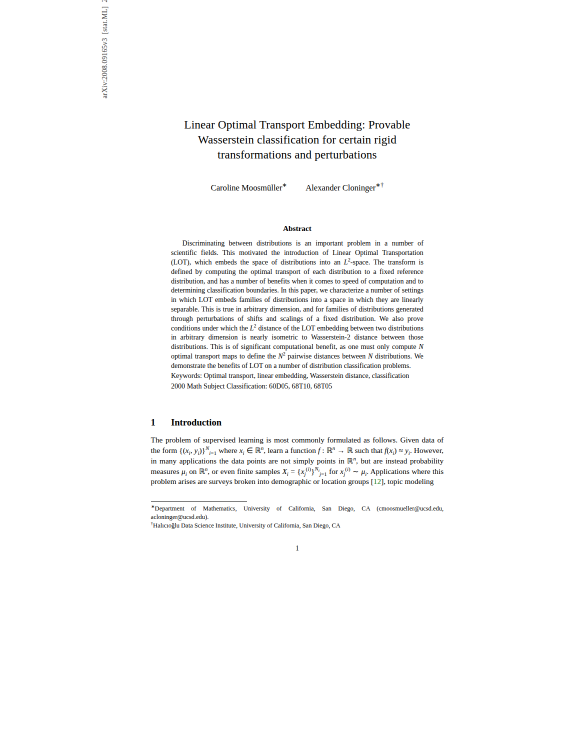arXiv:2008.09165v3 [stat.ML] 26 May 2021
Linear Optimal Transport Embedding: Provable
Wasserstein classification for certain rigid
transformations and perturbations
Caroline Moosmüller∗ Alexander Cloninger∗†
Abstract
Discriminating between distributions is an important problem in a number of scientific fields. This motivated the introduction of Linear Optimal Transportation (LOT), which embeds the space of distributions into an L2-space. The transform is defined by computing the optimal transport of each distribution to a fixed reference distribution, and has a number of benefits when it comes to speed of computation and to determining classification boundaries. In this paper, we characterize a number of settings in which LOT embeds families of distributions into a space in which they are linearly separable. This is true in arbitrary dimension, and for families of distributions generated through perturbations of shifts and scalings of a fixed distribution. We also prove conditions under which the L2 distance of the LOT embedding between two distributions in arbitrary dimension is nearly isometric to Wasserstein-2 distance between those distributions. This is of significant computational benefit, as one must only compute N optimal transport maps to define the N2 pairwise distances between N distributions. We demonstrate the benefits of LOT on a number of distribution classification problems.
Keywords: Optimal transport, linear embedding, Wasserstein distance, classification
2000 Math Subject Classification: 60D05, 68T10, 68T05
1 Introduction
The problem of supervised learning is most commonly formulated as follows. Given data of the form {(xi, yi)}Ni=1 where xi ∈ ℝn, learn a function f : ℝn → ℝ such that f(xi) ≈ yi. However, in many applications the data points are not simply points in ℝn, but are instead probability measures μi on ℝn, or even finite samples Xi = {xj(i)}Nij=1 for xj(i) ∼ μi. Applications where this problem arises are surveys broken into demographic or location groups [12], topic modeling
∗Department of Mathematics, University of California, San Diego, CA (cmoosmueller@ucsd.edu, acloninger@ucsd.edu).
†Halıcıoğlu Data Science Institute, University of California, San Diego, CA
1